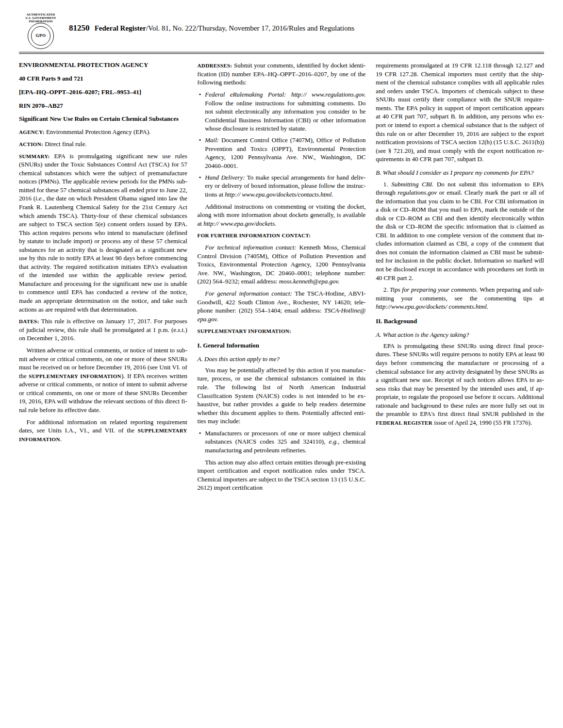Authenticated
U.S. Government
Information
81250 Federal Register/Vol. 81, No. 222/Thursday, November 17, 2016/Rules and Regulations
ENVIRONMENTAL PROTECTION AGENCY
40 CFR Parts 9 and 721
[EPA–HQ–OPPT–2016–0207; FRL–9953–41]
RIN 2070–AB27
Significant New Use Rules on Certain Chemical Substances
Agency: Environmental Protection Agency (EPA).
Action: Direct final rule.
Summary: EPA is promulgating significant new use rules (SNURs) under the Toxic Substances Control Act (TSCA) for 57 chemical substances which were the subject of premanufacture notices (PMNs). The applicable review periods for the PMNs submitted for these 57 chemical substances all ended prior to June 22, 2016 (i.e., the date on which President Obama signed into law the Frank R. Lautenberg Chemical Safety for the 21st Century Act which amends TSCA). Thirty-four of these chemical substances are subject to TSCA section 5(e) consent orders issued by EPA. This action requires persons who intend to manufacture (defined by statute to include import) or process any of these 57 chemical substances for an activity that is designated as a significant new use by this rule to notify EPA at least 90 days before commencing that activity. The required notification initiates EPA's evaluation of the intended use within the applicable review period. Manufacture and processing for the significant new use is unable to commence until EPA has conducted a review of the notice, made an appropriate determination on the notice, and take such actions as are required with that determination.
Dates: This rule is effective on January 17, 2017. For purposes of judicial review, this rule shall be promulgated at 1 p.m. (e.s.t.) on December 1, 2016.
Written adverse or critical comments, or notice of intent to submit adverse or critical comments, on one or more of these SNURs must be received on or before December 19, 2016 (see Unit VI. of the Supplementary Information). If EPA receives written adverse or critical comments, or notice of intent to submit adverse or critical comments, on one or more of these SNURs December 19, 2016, EPA will withdraw the relevant sections of this direct final rule before its effective date.
For additional information on related reporting requirement dates, see Units I.A., VI., and VII. of the Supplementary Information.
Addresses: Submit your comments, identified by docket identification (ID) number EPA–HQ–OPPT–2016–0207, by one of the following methods:
Federal eRulemaking Portal: http:// www.regulations.gov. Follow the online instructions for submitting comments. Do not submit electronically any information you consider to be Confidential Business Information (CBI) or other information whose disclosure is restricted by statute.
Mail: Document Control Office (7407M), Office of Pollution Prevention and Toxics (OPPT), Environmental Protection Agency, 1200 Pennsylvania Ave. NW., Washington, DC 20460–0001.
Hand Delivery: To make special arrangements for hand delivery or delivery of boxed information, please follow the instructions at http:// www.epa.gov/dockets/contacts.html.
Additional instructions on commenting or visiting the docket, along with more information about dockets generally, is available at http:// www.epa.gov/dockets.
For Further Information Contact:
For technical information contact: Kenneth Moss, Chemical Control Division (7405M), Office of Pollution Prevention and Toxics, Environmental Protection Agency, 1200 Pennsylvania Ave. NW., Washington, DC 20460–0001; telephone number: (202) 564–9232; email address: moss.kenneth@epa.gov.
For general information contact: The TSCA-Hotline, ABVI-Goodwill, 422 South Clinton Ave., Rochester, NY 14620; telephone number: (202) 554–1404; email address: TSCA-Hotline@ epa.gov.
Supplementary Information:
I. General Information
A. Does this action apply to me?
You may be potentially affected by this action if you manufacture, process, or use the chemical substances contained in this rule. The following list of North American Industrial Classification System (NAICS) codes is not intended to be exhaustive, but rather provides a guide to help readers determine whether this document applies to them. Potentially affected entities may include:
Manufacturers or processors of one or more subject chemical substances (NAICS codes 325 and 324110), e.g., chemical manufacturing and petroleum refineries.
This action may also affect certain entities through pre-existing import certification and export notification rules under TSCA. Chemical importers are subject to the TSCA section 13 (15 U.S.C. 2612) import certification
requirements promulgated at 19 CFR 12.118 through 12.127 and 19 CFR 127.28. Chemical importers must certify that the shipment of the chemical substance complies with all applicable rules and orders under TSCA. Importers of chemicals subject to these SNURs must certify their compliance with the SNUR requirements. The EPA policy in support of import certification appears at 40 CFR part 707, subpart B. In addition, any persons who export or intend to export a chemical substance that is the subject of this rule on or after December 19, 2016 are subject to the export notification provisions of TSCA section 12(b) (15 U.S.C. 2611(b)) (see § 721.20), and must comply with the export notification requirements in 40 CFR part 707, subpart D.
B. What should I consider as I prepare my comments for EPA?
1. Submitting CBI. Do not submit this information to EPA through regulations.gov or email. Clearly mark the part or all of the information that you claim to be CBI. For CBI information in a disk or CD–ROM that you mail to EPA, mark the outside of the disk or CD–ROM as CBI and then identify electronically within the disk or CD–ROM the specific information that is claimed as CBI. In addition to one complete version of the comment that includes information claimed as CBI, a copy of the comment that does not contain the information claimed as CBI must be submitted for inclusion in the public docket. Information so marked will not be disclosed except in accordance with procedures set forth in 40 CFR part 2.
2. Tips for preparing your comments. When preparing and submitting your comments, see the commenting tips at http://www.epa.gov/dockets/ comments.html.
II. Background
A. What action is the Agency taking?
EPA is promulgating these SNURs using direct final procedures. These SNURs will require persons to notify EPA at least 90 days before commencing the manufacture or processing of a chemical substance for any activity designated by these SNURs as a significant new use. Receipt of such notices allows EPA to assess risks that may be presented by the intended uses and, if appropriate, to regulate the proposed use before it occurs. Additional rationale and background to these rules are more fully set out in the preamble to EPA's first direct final SNUR published in the Federal Register issue of April 24, 1990 (55 FR 17376).